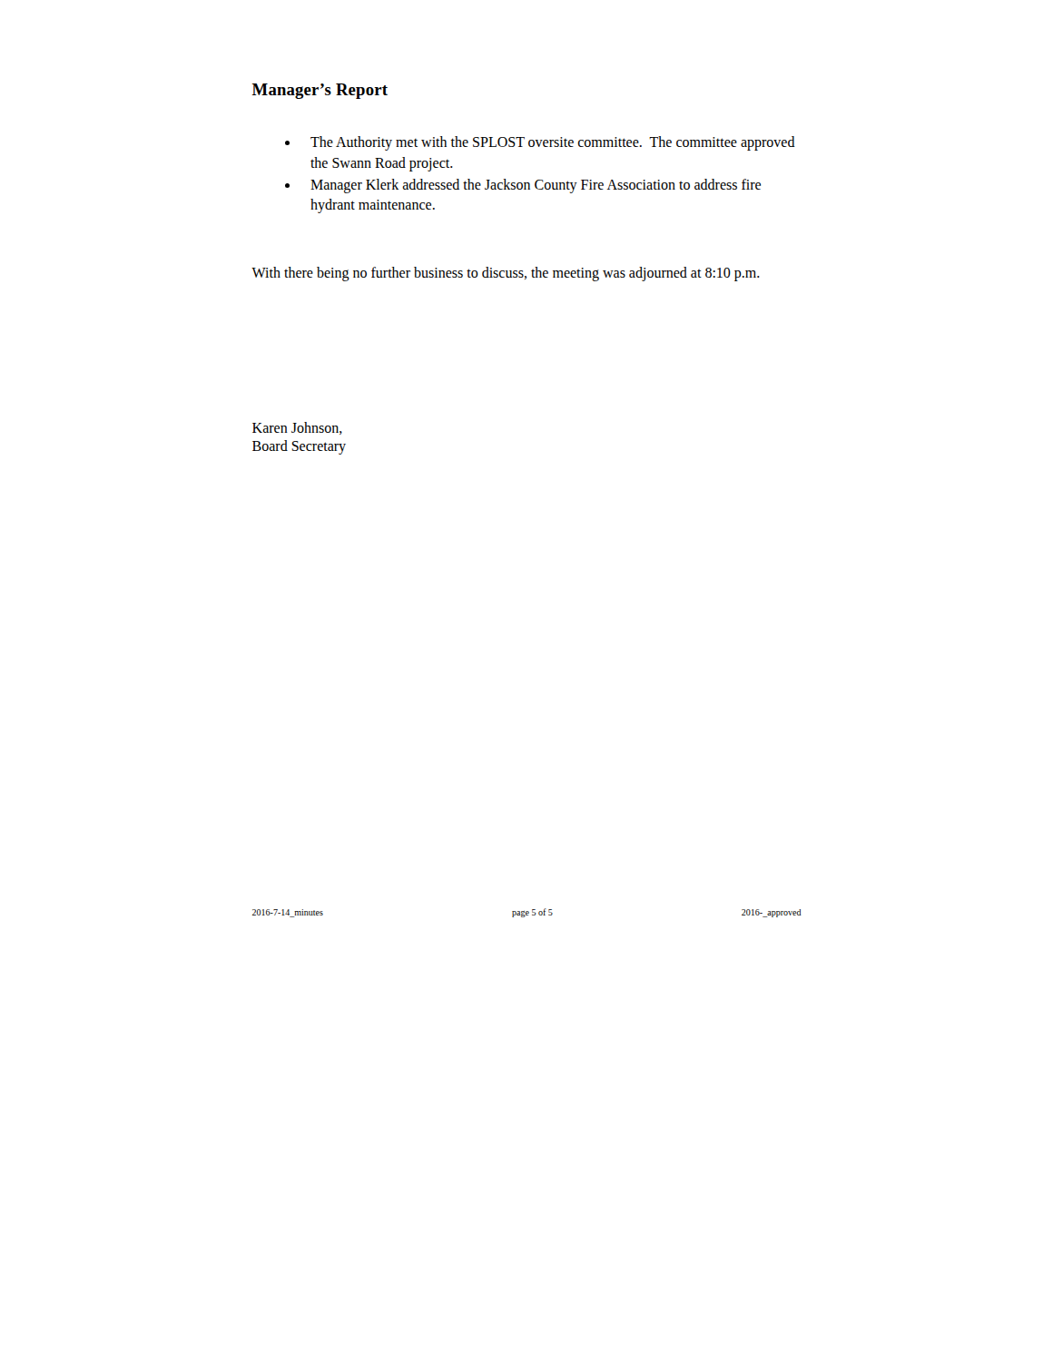Manager’s Report
The Authority met with the SPLOST oversite committee. The committee approved the Swann Road project.
Manager Klerk addressed the Jackson County Fire Association to address fire hydrant maintenance.
With there being no further business to discuss, the meeting was adjourned at 8:10 p.m.
Karen Johnson,
Board Secretary
2016-7-14_minutes page 5 of 5 2016-_approved